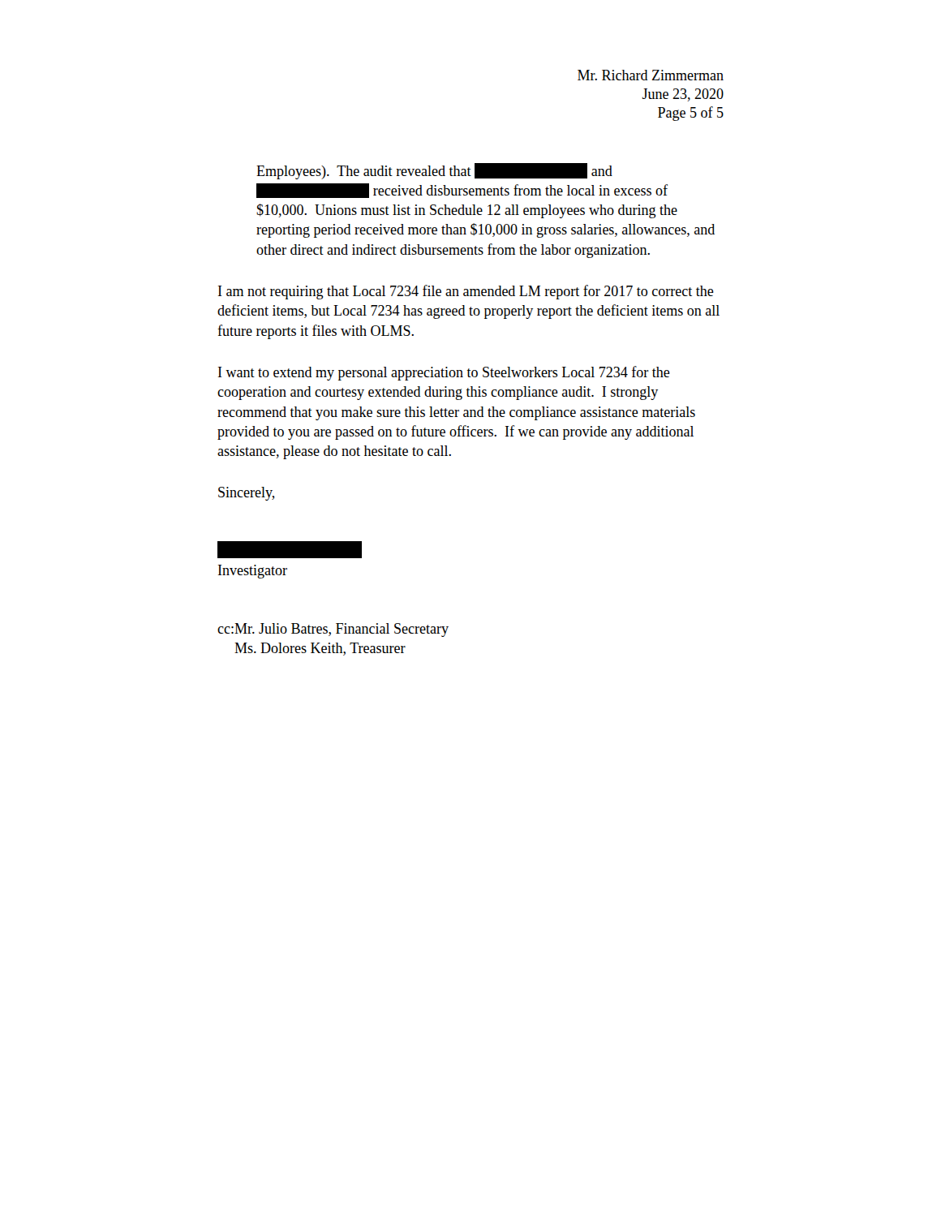Mr. Richard Zimmerman
June 23, 2020
Page 5 of 5
Employees). The audit revealed that and received disbursements from the local in excess of $10,000. Unions must list in Schedule 12 all employees who during the reporting period received more than $10,000 in gross salaries, allowances, and other direct and indirect disbursements from the labor organization.
I am not requiring that Local 7234 file an amended LM report for 2017 to correct the deficient items, but Local 7234 has agreed to properly report the deficient items on all future reports it files with OLMS.
I want to extend my personal appreciation to Steelworkers Local 7234 for the cooperation and courtesy extended during this compliance audit. I strongly recommend that you make sure this letter and the compliance assistance materials provided to you are passed on to future officers. If we can provide any additional assistance, please do not hesitate to call.
Sincerely,
Investigator
| cc: | Mr. Julio Batres, Financial Secretary Ms. Dolores Keith, Treasurer |